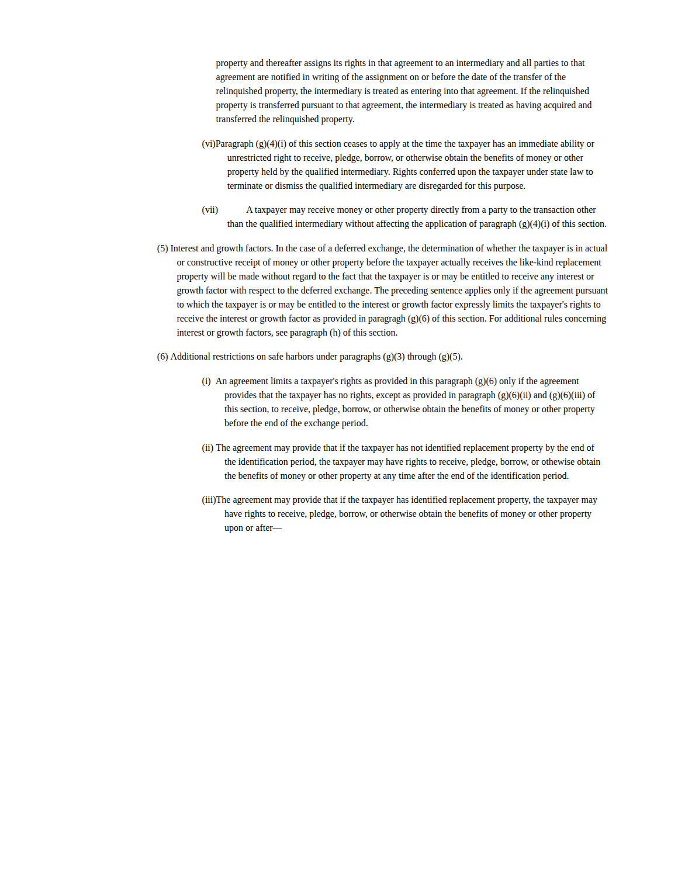property and thereafter assigns its rights in that agreement to an intermediary and all parties to that agreement are notified in writing of the assignment on or before the date of the transfer of the relinquished property, the intermediary is treated as entering into that agreement. If the relinquished property is transferred pursuant to that agreement, the intermediary is treated as having acquired and transferred the relinquished property.
(vi)Paragraph (g)(4)(i) of this section ceases to apply at the time the taxpayer has an immediate ability or unrestricted right to receive, pledge, borrow, or otherwise obtain the benefits of money or other property held by the qualified intermediary. Rights conferred upon the taxpayer under state law to terminate or dismiss the qualified intermediary are disregarded for this purpose.
(vii) A taxpayer may receive money or other property directly from a party to the transaction other than the qualified intermediary without affecting the application of paragraph (g)(4)(i) of this section.
(5) Interest and growth factors. In the case of a deferred exchange, the determination of whether the taxpayer is in actual or constructive receipt of money or other property before the taxpayer actually receives the like-kind replacement property will be made without regard to the fact that the taxpayer is or may be entitled to receive any interest or growth factor with respect to the deferred exchange. The preceding sentence applies only if the agreement pursuant to which the taxpayer is or may be entitled to the interest or growth factor expressly limits the taxpayer's rights to receive the interest or growth factor as provided in paragragh (g)(6) of this section. For additional rules concerning interest or growth factors, see paragraph (h) of this section.
(6) Additional restrictions on safe harbors under paragraphs (g)(3) through (g)(5).
(i) An agreement limits a taxpayer's rights as provided in this paragraph (g)(6) only if the agreement provides that the taxpayer has no rights, except as provided in paragraph (g)(6)(ii) and (g)(6)(iii) of this section, to receive, pledge, borrow, or otherwise obtain the benefits of money or other property before the end of the exchange period.
(ii) The agreement may provide that if the taxpayer has not identified replacement property by the end of the identification period, the taxpayer may have rights to receive, pledge, borrow, or othewise obtain the benefits of money or other property at any time after the end of the identification period.
(iii)The agreement may provide that if the taxpayer has identified replacement property, the taxpayer may have rights to receive, pledge, borrow, or otherwise obtain the benefits of money or other property upon or after—